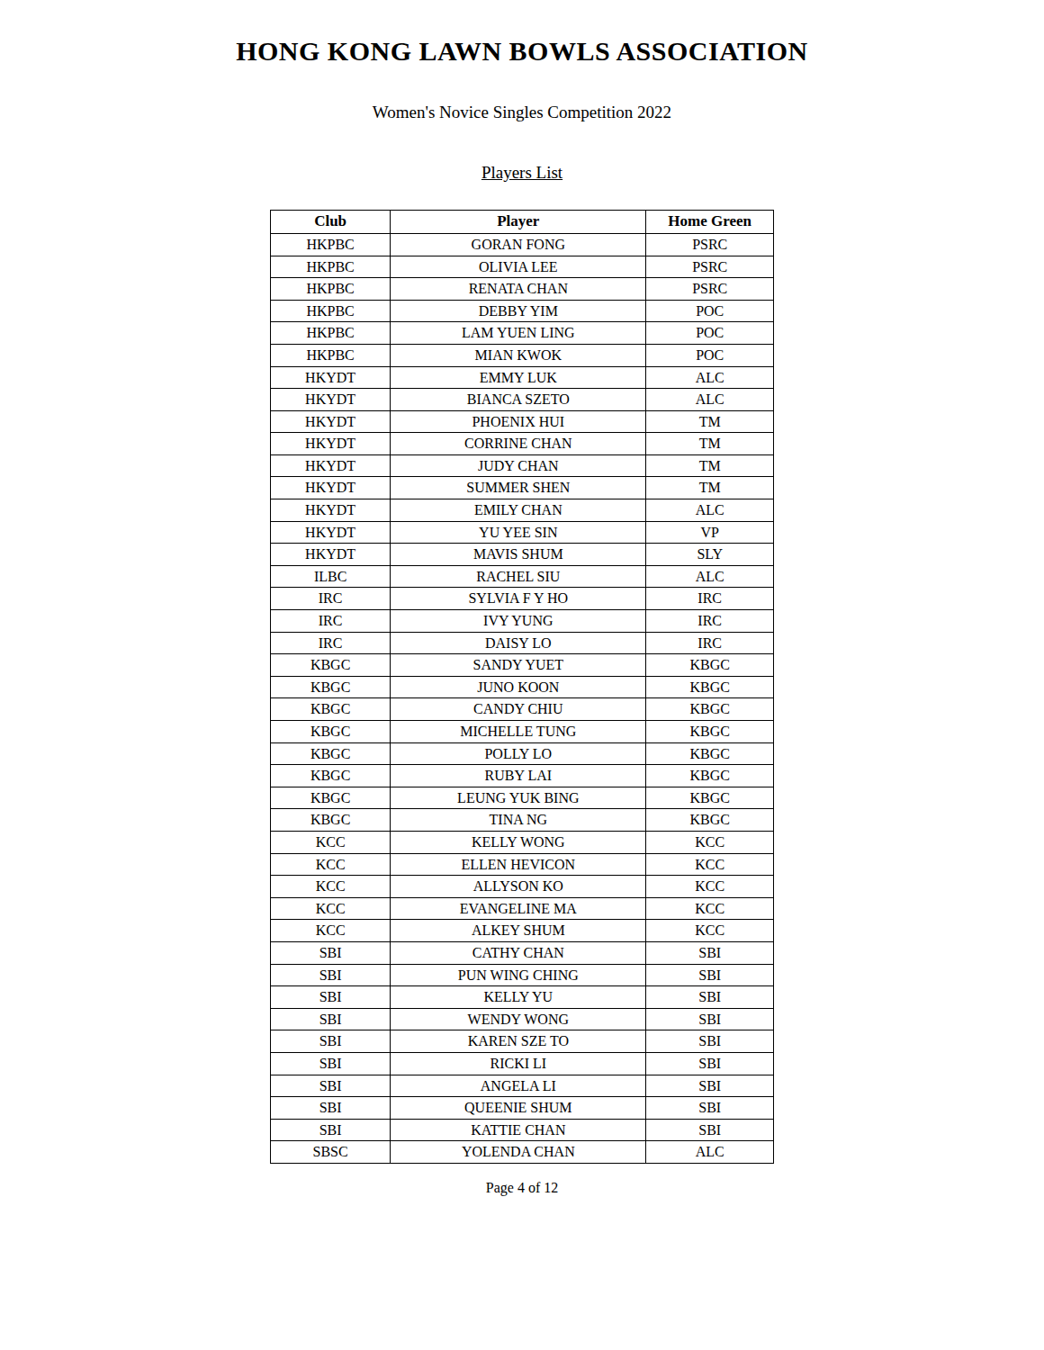HONG KONG LAWN BOWLS ASSOCIATION
Women's Novice Singles Competition 2022
Players List
| Club | Player | Home Green |
| --- | --- | --- |
| HKPBC | GORAN FONG | PSRC |
| HKPBC | OLIVIA LEE | PSRC |
| HKPBC | RENATA CHAN | PSRC |
| HKPBC | DEBBY YIM | POC |
| HKPBC | LAM YUEN LING | POC |
| HKPBC | MIAN KWOK | POC |
| HKYDT | EMMY LUK | ALC |
| HKYDT | BIANCA SZETO | ALC |
| HKYDT | PHOENIX HUI | TM |
| HKYDT | CORRINE CHAN | TM |
| HKYDT | JUDY CHAN | TM |
| HKYDT | SUMMER SHEN | TM |
| HKYDT | EMILY CHAN | ALC |
| HKYDT | YU YEE SIN | VP |
| HKYDT | MAVIS SHUM | SLY |
| ILBC | RACHEL SIU | ALC |
| IRC | SYLVIA F Y HO | IRC |
| IRC | IVY YUNG | IRC |
| IRC | DAISY LO | IRC |
| KBGC | SANDY YUET | KBGC |
| KBGC | JUNO KOON | KBGC |
| KBGC | CANDY CHIU | KBGC |
| KBGC | MICHELLE TUNG | KBGC |
| KBGC | POLLY LO | KBGC |
| KBGC | RUBY LAI | KBGC |
| KBGC | LEUNG YUK BING | KBGC |
| KBGC | TINA NG | KBGC |
| KCC | KELLY WONG | KCC |
| KCC | ELLEN HEVICON | KCC |
| KCC | ALLYSON KO | KCC |
| KCC | EVANGELINE MA | KCC |
| KCC | ALKEY SHUM | KCC |
| SBI | CATHY CHAN | SBI |
| SBI | PUN WING CHING | SBI |
| SBI | KELLY YU | SBI |
| SBI | WENDY WONG | SBI |
| SBI | KAREN SZE TO | SBI |
| SBI | RICKI LI | SBI |
| SBI | ANGELA LI | SBI |
| SBI | QUEENIE SHUM | SBI |
| SBI | KATTIE CHAN | SBI |
| SBSC | YOLENDA CHAN | ALC |
Page 4 of 12